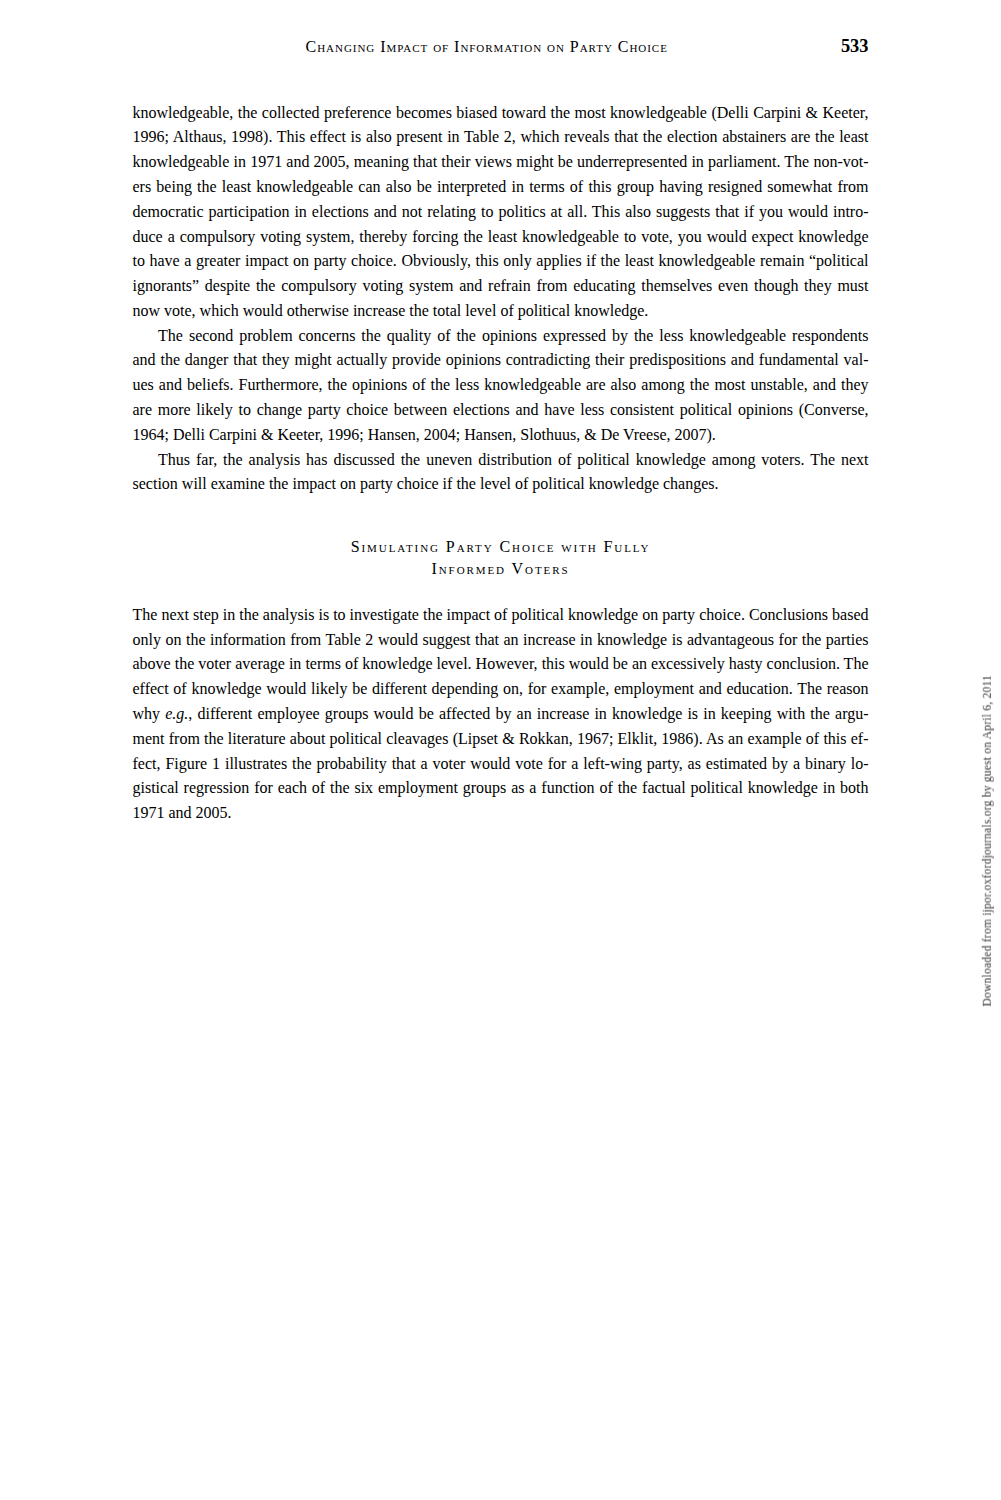Changing Impact of Information on Party Choice 533
Downloaded from ijpor.oxfordjournals.org by guest on April 6, 2011
knowledgeable, the collected preference becomes biased toward the most knowledgeable (Delli Carpini & Keeter, 1996; Althaus, 1998). This effect is also present in Table 2, which reveals that the election abstainers are the least knowledgeable in 1971 and 2005, meaning that their views might be underrepresented in parliament. The non-voters being the least knowledgeable can also be interpreted in terms of this group having resigned somewhat from democratic participation in elections and not relating to politics at all. This also suggests that if you would introduce a compulsory voting system, thereby forcing the least knowledgeable to vote, you would expect knowledge to have a greater impact on party choice. Obviously, this only applies if the least knowledgeable remain “political ignorants” despite the compulsory voting system and refrain from educating themselves even though they must now vote, which would otherwise increase the total level of political knowledge.
The second problem concerns the quality of the opinions expressed by the less knowledgeable respondents and the danger that they might actually provide opinions contradicting their predispositions and fundamental values and beliefs. Furthermore, the opinions of the less knowledgeable are also among the most unstable, and they are more likely to change party choice between elections and have less consistent political opinions (Converse, 1964; Delli Carpini & Keeter, 1996; Hansen, 2004; Hansen, Slothuus, & De Vreese, 2007).
Thus far, the analysis has discussed the uneven distribution of political knowledge among voters. The next section will examine the impact on party choice if the level of political knowledge changes.
Simulating Party Choice with Fully
Informed Voters
The next step in the analysis is to investigate the impact of political knowledge on party choice. Conclusions based only on the information from Table 2 would suggest that an increase in knowledge is advantageous for the parties above the voter average in terms of knowledge level. However, this would be an excessively hasty conclusion. The effect of knowledge would likely be different depending on, for example, employment and education. The reason why e.g., different employee groups would be affected by an increase in knowledge is in keeping with the argument from the literature about political cleavages (Lipset & Rokkan, 1967; Elklit, 1986). As an example of this effect, Figure 1 illustrates the probability that a voter would vote for a left-wing party, as estimated by a binary logistical regression for each of the six employment groups as a function of the factual political knowledge in both 1971 and 2005.